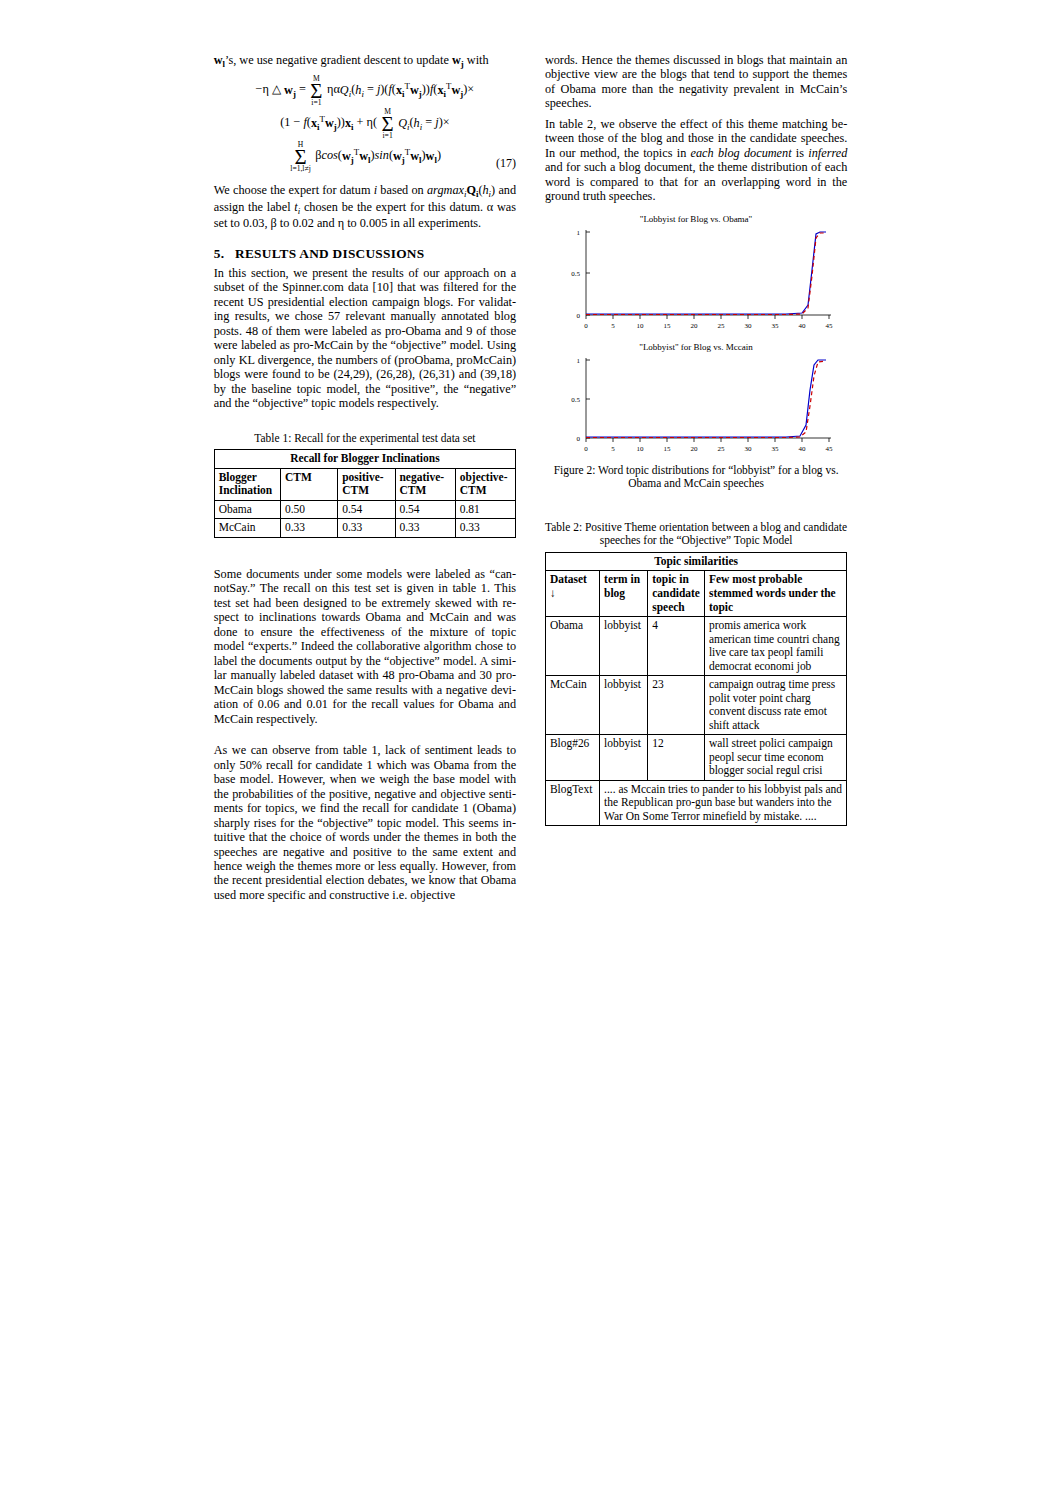wl’s, we use negative gradient descent to update wj with
−η △ wj = MΣi=1 ηαQi(hi = j)(f(xi Twj))f(xi Twj)× (1 − f(xi Twj))xi + η( MΣi=1 Qi(hi = j)× HΣl=1,l≠j βcos(wj Twl)sin(wj Twl)wl) (17)
We choose the expert for datum i based on argmaxi Qi(hi) and assign the label ti chosen be the expert for this datum. α was set to 0.03, β to 0.02 and η to 0.005 in all experiments.
5. RESULTS AND DISCUSSIONS
In this section, we present the results of our approach on a subset of the Spinner.com data [10] that was filtered for the recent US presidential election campaign blogs. For validating results, we chose 57 relevant manually annotated blog posts. 48 of them were labeled as pro-Obama and 9 of those were labeled as pro-McCain by the “objective” model. Using only KL divergence, the numbers of (proObama, proMcCain) blogs were found to be (24,29), (26,28), (26,31) and (39,18) by the baseline topic model, the “positive”, the “negative” and the “objective” topic models respectively.
Table 1: Recall for the experimental test data set
Recall for Blogger Inclinations
| Blogger Inclina­tion | CTM | positive-CTM | negative-CTM | objective-CTM |
| --- | --- | --- | --- | --- |
| Obama | 0.50 | 0.54 | 0.54 | 0.81 |
| McCain | 0.33 | 0.33 | 0.33 | 0.33 |
Some documents under some models were labeled as “cannotSay.” The recall on this test set is given in table 1. This test set had been designed to be extremely skewed with respect to inclinations towards Obama and McCain and was done to ensure the effectiveness of the mixture of topic model “experts.” Indeed the collaborative algorithm chose to label the documents output by the “objective” model. A similar manually labeled dataset with 48 pro-Obama and 30 pro-McCain blogs showed the same results with a negative deviation of 0.06 and 0.01 for the recall values for Obama and McCain respectively.
As we can observe from table 1, lack of sentiment leads to only 50% recall for candidate 1 which was Obama from the base model. However, when we weigh the base model with the probabilities of the positive, negative and objective sentiments for topics, we find the recall for candidate 1 (Obama) sharply rises for the “objective” topic model. This seems intuitive that the choice of words under the themes in both the speeches are negative and positive to the same extent and hence weigh the themes more or less equally. However, from the recent presidential election debates, we know that Obama used more specific and constructive i.e. objective
words. Hence the themes discussed in blogs that maintain an objective view are the blogs that tend to support the themes of Obama more than the negativity prevalent in McCain’s speeches.
In table 2, we observe the effect of this theme matching between those of the blog and those in the candidate speeches. In our method, the topics in each blog document is inferred and for such a blog document, the theme distribution of each word is compared to that for an overlapping word in the ground truth speeches.
"Lobbyist for Blog vs. Obama" 1 0.5 0 0 5 10 15 20 25 30 35 40 45 "Lobbyist" for Blog vs. Mccain 1 0.5 0 0 5 10 15 20 25 30 35 40 45
Figure 2: Word topic distributions for “lobbyist” for a blog vs. Obama and McCain speeches
Table 2: Positive Theme orientation between a blog and candidate speeches for the “Objective” Topic Model
Topic similarities
| Dataset ↓ | term in blog | topic in candidate speech | Few most probable stemmed words under the topic |
| --- | --- | --- | --- |
| Obama | lobbyist | 4 | promis america work american time countri chang live care tax peopl famili democrat economi job |
| McCain | lobbyist | 23 | campaign outrag time press polit voter point charg convent discuss rate emot shift attack |
| Blog#26 | lobbyist | 12 | wall street polici campaign peopl secur time econom blogger social regul crisi |
| BlogText | .... as Mccain tries to pander to his lobbyist pals and the Republican pro-gun base but wanders into the War On Some Terror minefield by mistake. .... |